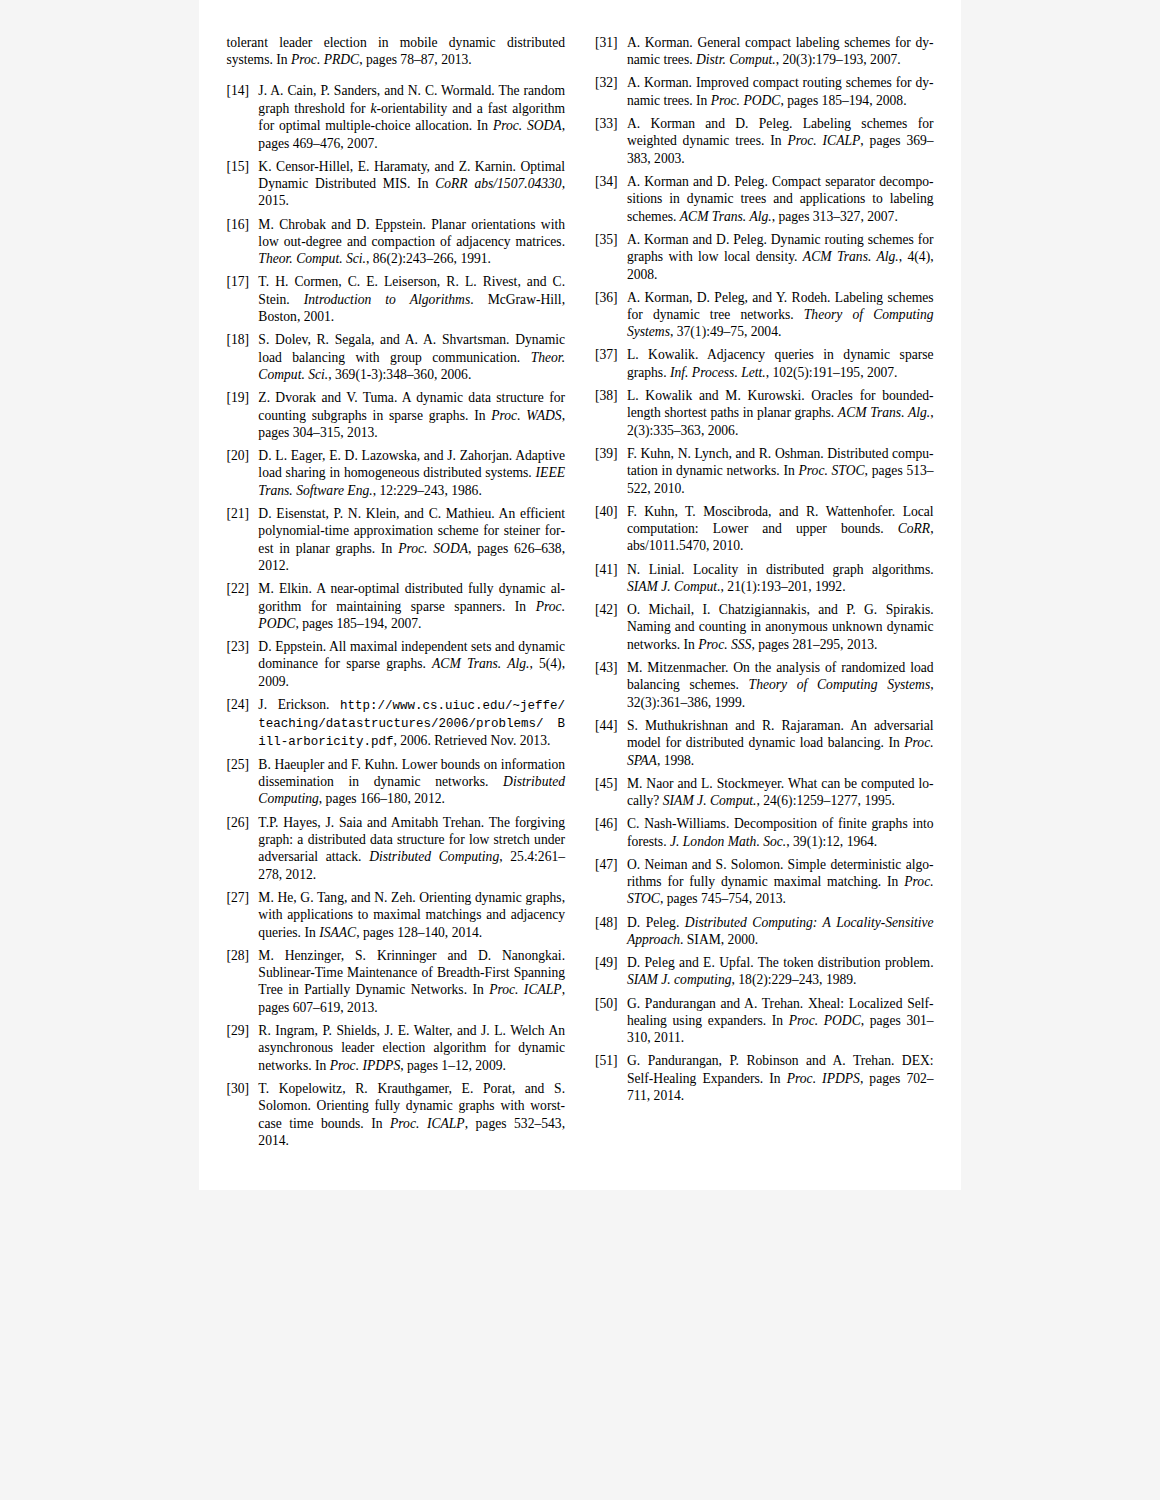tolerant leader election in mobile dynamic distributed systems. In Proc. PRDC, pages 78–87, 2013.
[14] J. A. Cain, P. Sanders, and N. C. Wormald. The random graph threshold for k-orientability and a fast algorithm for optimal multiple-choice allocation. In Proc. SODA, pages 469–476, 2007.
[15] K. Censor-Hillel, E. Haramaty, and Z. Karnin. Optimal Dynamic Distributed MIS. In CoRR abs/1507.04330, 2015.
[16] M. Chrobak and D. Eppstein. Planar orientations with low out-degree and compaction of adjacency matrices. Theor. Comput. Sci., 86(2):243–266, 1991.
[17] T. H. Cormen, C. E. Leiserson, R. L. Rivest, and C. Stein. Introduction to Algorithms. McGraw-Hill, Boston, 2001.
[18] S. Dolev, R. Segala, and A. A. Shvartsman. Dynamic load balancing with group communication. Theor. Comput. Sci., 369(1-3):348–360, 2006.
[19] Z. Dvorak and V. Tuma. A dynamic data structure for counting subgraphs in sparse graphs. In Proc. WADS, pages 304–315, 2013.
[20] D. L. Eager, E. D. Lazowska, and J. Zahorjan. Adaptive load sharing in homogeneous distributed systems. IEEE Trans. Software Eng., 12:229–243, 1986.
[21] D. Eisenstat, P. N. Klein, and C. Mathieu. An efficient polynomial-time approximation scheme for steiner forest in planar graphs. In Proc. SODA, pages 626–638, 2012.
[22] M. Elkin. A near-optimal distributed fully dynamic algorithm for maintaining sparse spanners. In Proc. PODC, pages 185–194, 2007.
[23] D. Eppstein. All maximal independent sets and dynamic dominance for sparse graphs. ACM Trans. Alg., 5(4), 2009.
[24] J. Erickson. http://www.cs.uiuc.edu/~jeffe/ teaching/datastructures/2006/problems/ Bill-arboricity.pdf, 2006. Retrieved Nov. 2013.
[25] B. Haeupler and F. Kuhn. Lower bounds on information dissemination in dynamic networks. Distributed Computing, pages 166–180, 2012.
[26] T.P. Hayes, J. Saia and Amitabh Trehan. The forgiving graph: a distributed data structure for low stretch under adversarial attack. Distributed Computing, 25.4:261–278, 2012.
[27] M. He, G. Tang, and N. Zeh. Orienting dynamic graphs, with applications to maximal matchings and adjacency queries. In ISAAC, pages 128–140, 2014.
[28] M. Henzinger, S. Krinninger and D. Nanongkai. Sublinear-Time Maintenance of Breadth-First Spanning Tree in Partially Dynamic Networks. In Proc. ICALP, pages 607–619, 2013.
[29] R. Ingram, P. Shields, J. E. Walter, and J. L. Welch An asynchronous leader election algorithm for dynamic networks. In Proc. IPDPS, pages 1–12, 2009.
[30] T. Kopelowitz, R. Krauthgamer, E. Porat, and S. Solomon. Orienting fully dynamic graphs with worst-case time bounds. In Proc. ICALP, pages 532–543, 2014.
[31] A. Korman. General compact labeling schemes for dynamic trees. Distr. Comput., 20(3):179–193, 2007.
[32] A. Korman. Improved compact routing schemes for dynamic trees. In Proc. PODC, pages 185–194, 2008.
[33] A. Korman and D. Peleg. Labeling schemes for weighted dynamic trees. In Proc. ICALP, pages 369–383, 2003.
[34] A. Korman and D. Peleg. Compact separator decompositions in dynamic trees and applications to labeling schemes. ACM Trans. Alg., pages 313–327, 2007.
[35] A. Korman and D. Peleg. Dynamic routing schemes for graphs with low local density. ACM Trans. Alg., 4(4), 2008.
[36] A. Korman, D. Peleg, and Y. Rodeh. Labeling schemes for dynamic tree networks. Theory of Computing Systems, 37(1):49–75, 2004.
[37] L. Kowalik. Adjacency queries in dynamic sparse graphs. Inf. Process. Lett., 102(5):191–195, 2007.
[38] L. Kowalik and M. Kurowski. Oracles for bounded-length shortest paths in planar graphs. ACM Trans. Alg., 2(3):335–363, 2006.
[39] F. Kuhn, N. Lynch, and R. Oshman. Distributed computation in dynamic networks. In Proc. STOC, pages 513–522, 2010.
[40] F. Kuhn, T. Moscibroda, and R. Wattenhofer. Local computation: Lower and upper bounds. CoRR, abs/1011.5470, 2010.
[41] N. Linial. Locality in distributed graph algorithms. SIAM J. Comput., 21(1):193–201, 1992.
[42] O. Michail, I. Chatzigiannakis, and P. G. Spirakis. Naming and counting in anonymous unknown dynamic networks. In Proc. SSS, pages 281–295, 2013.
[43] M. Mitzenmacher. On the analysis of randomized load balancing schemes. Theory of Computing Systems, 32(3):361–386, 1999.
[44] S. Muthukrishnan and R. Rajaraman. An adversarial model for distributed dynamic load balancing. In Proc. SPAA, 1998.
[45] M. Naor and L. Stockmeyer. What can be computed locally? SIAM J. Comput., 24(6):1259–1277, 1995.
[46] C. Nash-Williams. Decomposition of finite graphs into forests. J. London Math. Soc., 39(1):12, 1964.
[47] O. Neiman and S. Solomon. Simple deterministic algorithms for fully dynamic maximal matching. In Proc. STOC, pages 745–754, 2013.
[48] D. Peleg. Distributed Computing: A Locality-Sensitive Approach. SIAM, 2000.
[49] D. Peleg and E. Upfal. The token distribution problem. SIAM J. computing, 18(2):229–243, 1989.
[50] G. Pandurangan and A. Trehan. Xheal: Localized Self-healing using expanders. In Proc. PODC, pages 301–310, 2011.
[51] G. Pandurangan, P. Robinson and A. Trehan. DEX: Self-Healing Expanders. In Proc. IPDPS, pages 702–711, 2014.